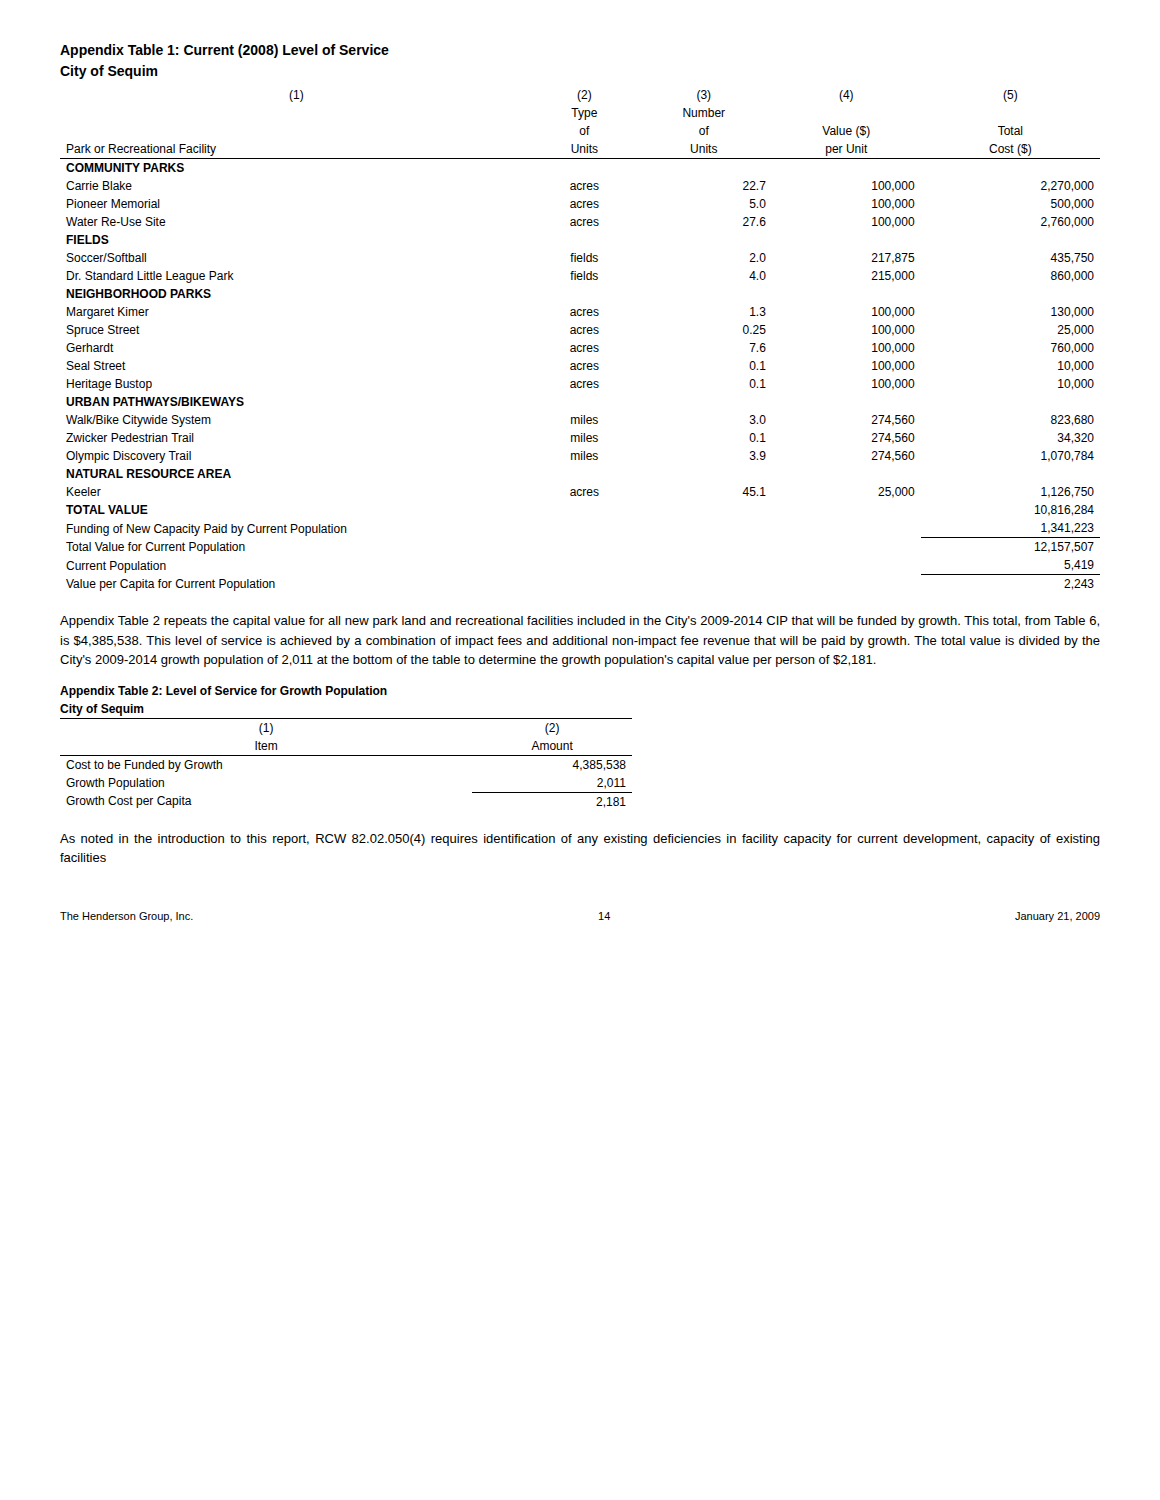Appendix Table 1: Current (2008) Level of Service
City of Sequim
| (1) | (2) | (3) | (4) | (5) |
| | Type | Number | | |
| | of | of | Value ($) | Total |
| Park or Recreational Facility | Units | Units | per Unit | Cost ($) |
| COMMUNITY PARKS | | | | |
| Carrie Blake | acres | 22.7 | 100,000 | 2,270,000 |
| Pioneer Memorial | acres | 5.0 | 100,000 | 500,000 |
| Water Re-Use Site | acres | 27.6 | 100,000 | 2,760,000 |
| FIELDS | | | | |
| Soccer/Softball | fields | 2.0 | 217,875 | 435,750 |
| Dr. Standard Little League Park | fields | 4.0 | 215,000 | 860,000 |
| NEIGHBORHOOD PARKS | | | | |
| Margaret Kimer | acres | 1.3 | 100,000 | 130,000 |
| Spruce Street | acres | 0.25 | 100,000 | 25,000 |
| Gerhardt | acres | 7.6 | 100,000 | 760,000 |
| Seal Street | acres | 0.1 | 100,000 | 10,000 |
| Heritage Bustop | acres | 0.1 | 100,000 | 10,000 |
| URBAN PATHWAYS/BIKEWAYS | | | | |
| Walk/Bike Citywide System | miles | 3.0 | 274,560 | 823,680 |
| Zwicker Pedestrian Trail | miles | 0.1 | 274,560 | 34,320 |
| Olympic Discovery Trail | miles | 3.9 | 274,560 | 1,070,784 |
| NATURAL RESOURCE AREA | | | | |
| Keeler | acres | 45.1 | 25,000 | 1,126,750 |
| TOTAL VALUE | | | | 10,816,284 |
| Funding of New Capacity Paid by Current Population | 1,341,223 |
| Total Value for Current Population | 12,157,507 |
| Current Population | 5,419 |
| Value per Capita for Current Population | 2,243 |
Appendix Table 2 repeats the capital value for all new park land and recreational facilities included in the City's 2009-2014 CIP that will be funded by growth. This total, from Table 6, is $4,385,538. This level of service is achieved by a combination of impact fees and additional non-impact fee revenue that will be paid by growth. The total value is divided by the City's 2009-2014 growth population of 2,011 at the bottom of the table to determine the growth population's capital value per person of $2,181.
| Appendix Table 2: Level of Service for Growth Population |
| City of Sequim |
| (1) | (2) |
| Item | Amount |
| Cost to be Funded by Growth | 4,385,538 |
| Growth Population | 2,011 |
| Growth Cost per Capita | 2,181 |
As noted in the introduction to this report, RCW 82.02.050(4) requires identification of any existing deficiencies in facility capacity for current development, capacity of existing facilities
The Henderson Group, Inc. 14 January 21, 2009